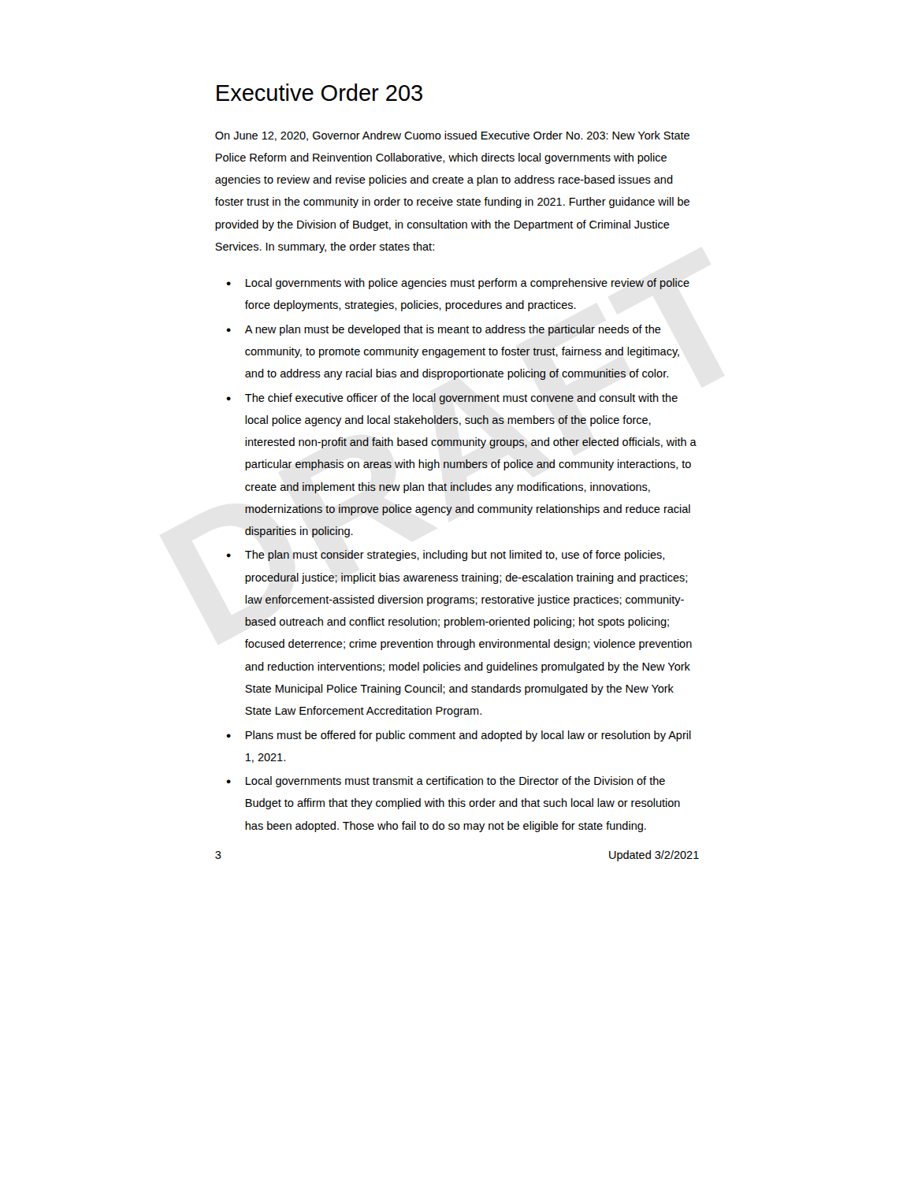DRAFT
Executive Order 203
On June 12, 2020, Governor Andrew Cuomo issued Executive Order No. 203: New York State Police Reform and Reinvention Collaborative, which directs local governments with police agencies to review and revise policies and create a plan to address race-based issues and foster trust in the community in order to receive state funding in 2021. Further guidance will be provided by the Division of Budget, in consultation with the Department of Criminal Justice Services. In summary, the order states that:
Local governments with police agencies must perform a comprehensive review of police force deployments, strategies, policies, procedures and practices.
A new plan must be developed that is meant to address the particular needs of the community, to promote community engagement to foster trust, fairness and legitimacy, and to address any racial bias and disproportionate policing of communities of color.
The chief executive officer of the local government must convene and consult with the local police agency and local stakeholders, such as members of the police force, interested non-profit and faith based community groups, and other elected officials, with a particular emphasis on areas with high numbers of police and community interactions, to create and implement this new plan that includes any modifications, innovations, modernizations to improve police agency and community relationships and reduce racial disparities in policing.
The plan must consider strategies, including but not limited to, use of force policies, procedural justice; implicit bias awareness training; de-escalation training and practices; law enforcement-assisted diversion programs; restorative justice practices; community-based outreach and conflict resolution; problem-oriented policing; hot spots policing; focused deterrence; crime prevention through environmental design; violence prevention and reduction interventions; model policies and guidelines promulgated by the New York State Municipal Police Training Council; and standards promulgated by the New York State Law Enforcement Accreditation Program.
Plans must be offered for public comment and adopted by local law or resolution by April 1, 2021.
Local governments must transmit a certification to the Director of the Division of the Budget to affirm that they complied with this order and that such local law or resolution has been adopted. Those who fail to do so may not be eligible for state funding.
3 Updated 3/2/2021